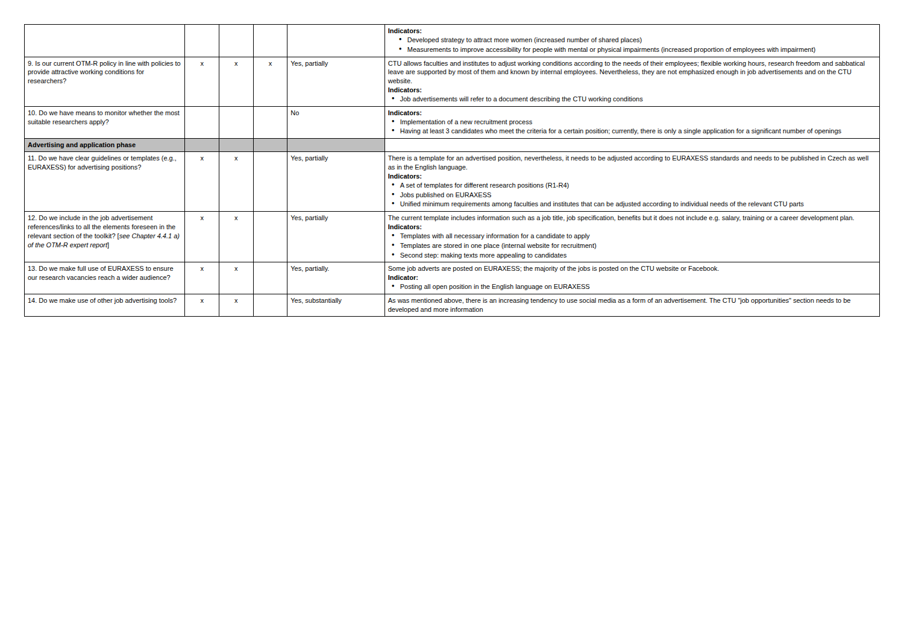| | | | | | Indicators: Developed strategy to attract more women (increased number of shared places) Measurements to improve accessibility for people with mental or physical impairments (increased proportion of employees with impairment) |
| 9. Is our current OTM-R policy in line with policies to provide attractive working conditions for researchers? | x | x | x | Yes, partially | CTU allows faculties and institutes to adjust working conditions according to the needs of their employees; flexible working hours, research freedom and sabbatical leave are supported by most of them and known by internal employees. Nevertheless, they are not emphasized enough in job advertisements and on the CTU website. Indicators: Job advertisements will refer to a document describing the CTU working conditions |
| 10. Do we have means to monitor whether the most suitable researchers apply? | | | | No | Indicators: Implementation of a new recruitment process Having at least 3 candidates who meet the criteria for a certain position; currently, there is only a single application for a significant number of openings |
| Advertising and application phase | | | | | |
| 11. Do we have clear guidelines or templates (e.g., EURAXESS) for advertising positions? | x | x | | Yes, partially | There is a template for an advertised position, nevertheless, it needs to be adjusted according to EURAXESS standards and needs to be published in Czech as well as in the English language. Indicators: A set of templates for different research positions (R1-R4) Jobs published on EURAXESS Unified minimum requirements among faculties and institutes that can be adjusted according to individual needs of the relevant CTU parts |
| 12. Do we include in the job advertisement references/links to all the elements foreseen in the relevant section of the toolkit? [ see Chapter 4.4.1 a) of the OTM-R expert report ] | x | x | | Yes, partially | The current template includes information such as a job title, job specification, benefits but it does not include e.g. salary, training or a career development plan. Indicators: Templates with all necessary information for a candidate to apply Templates are stored in one place (internal website for recruitment) Second step: making texts more appealing to candidates |
| 13. Do we make full use of EURAXESS to ensure our research vacancies reach a wider audience? | x | x | | Yes, partially. | Some job adverts are posted on EURAXESS; the majority of the jobs is posted on the CTU website or Facebook. Indicator: Posting all open position in the English language on EURAXESS |
| 14. Do we make use of other job advertising tools? | x | x | | Yes, substantially | As was mentioned above, there is an increasing tendency to use social media as a form of an advertisement. The CTU "job opportunities" section needs to be developed and more information |